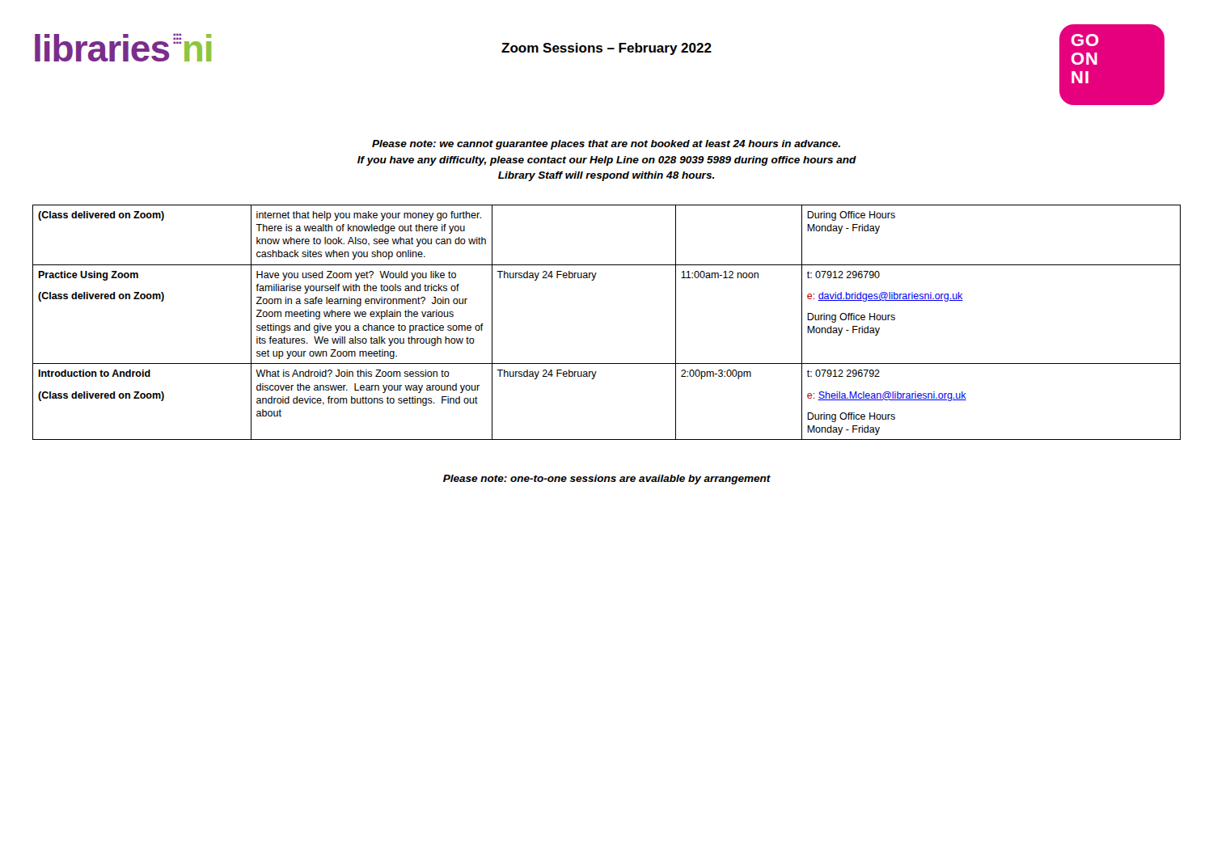libraries▪▪▪
▪▪▪
▪▪▪ni
Zoom Sessions – February 2022
GO
ON
NI
Please note: we cannot guarantee places that are not booked at least 24 hours in advance.
If you have any difficulty, please contact our Help Line on 028 9039 5989 during office hours and
Library Staff will respond within 48 hours.
| (Class delivered on Zoom) | internet that help you make your money go further. There is a wealth of knowledge out there if you know where to look. Also, see what you can do with cashback sites when you shop online. | | | During Office Hours Monday - Friday |
| Practice Using Zoom (Class delivered on Zoom) | Have you used Zoom yet? Would you like to familiarise yourself with the tools and tricks of Zoom in a safe learning environment? Join our Zoom meeting where we explain the various settings and give you a chance to practice some of its features. We will also talk you through how to set up your own Zoom meeting. | Thursday 24 February | 11:00am-12 noon | t: 07912 296790 e: david.bridges@librariesni.org.uk During Office Hours Monday - Friday |
| Introduction to Android (Class delivered on Zoom) | What is Android? Join this Zoom session to discover the answer. Learn your way around your android device, from buttons to settings. Find out about | Thursday 24 February | 2:00pm-3:00pm | t: 07912 296792 e: Sheila.Mclean@librariesni.org.uk During Office Hours Monday - Friday |
Please note: one-to-one sessions are available by arrangement